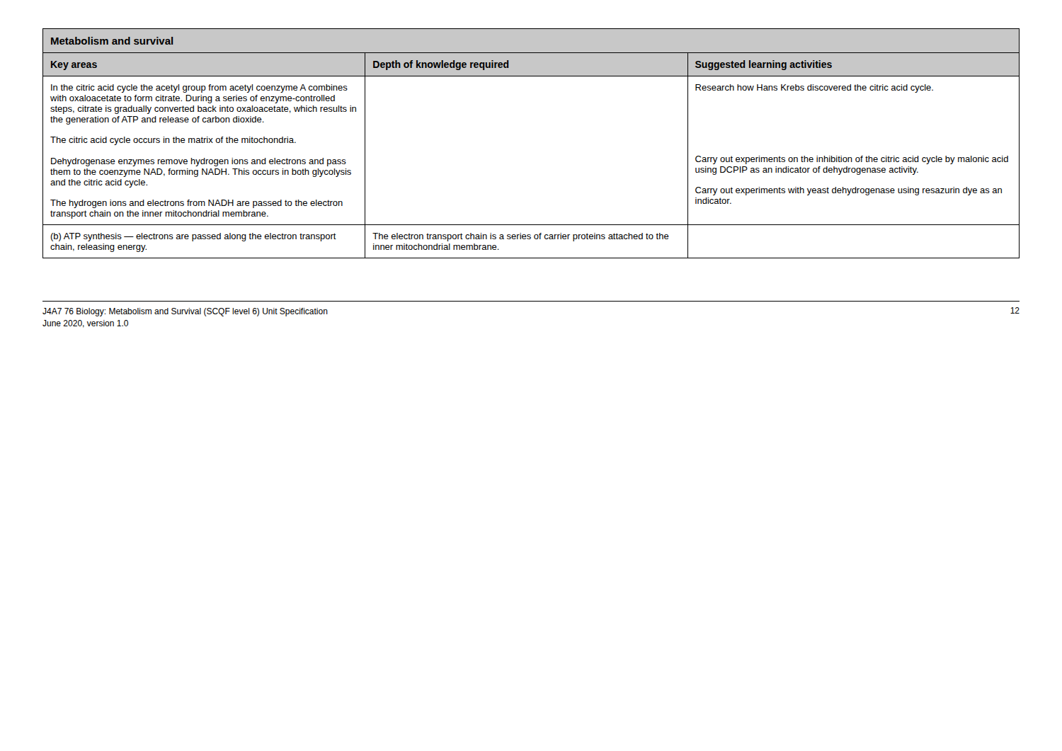Metabolism and survival
| Key areas | Depth of knowledge required | Suggested learning activities |
| --- | --- | --- |
| In the citric acid cycle the acetyl group from acetyl coenzyme A combines with oxaloacetate to form citrate. During a series of enzyme-controlled steps, citrate is gradually converted back into oxaloacetate, which results in the generation of ATP and release of carbon dioxide. The citric acid cycle occurs in the matrix of the mitochondria. Dehydrogenase enzymes remove hydrogen ions and electrons and pass them to the coenzyme NAD, forming NADH. This occurs in both glycolysis and the citric acid cycle. The hydrogen ions and electrons from NADH are passed to the electron transport chain on the inner mitochondrial membrane. | | Research how Hans Krebs discovered the citric acid cycle. Carry out experiments on the inhibition of the citric acid cycle by malonic acid using DCPIP as an indicator of dehydrogenase activity. Carry out experiments with yeast dehydrogenase using resazurin dye as an indicator. |
| (b) ATP synthesis — electrons are passed along the electron transport chain, releasing energy. | The electron transport chain is a series of carrier proteins attached to the inner mitochondrial membrane. | |
J4A7 76 Biology: Metabolism and Survival (SCQF level 6) Unit Specification
June 2020, version 1.0
12